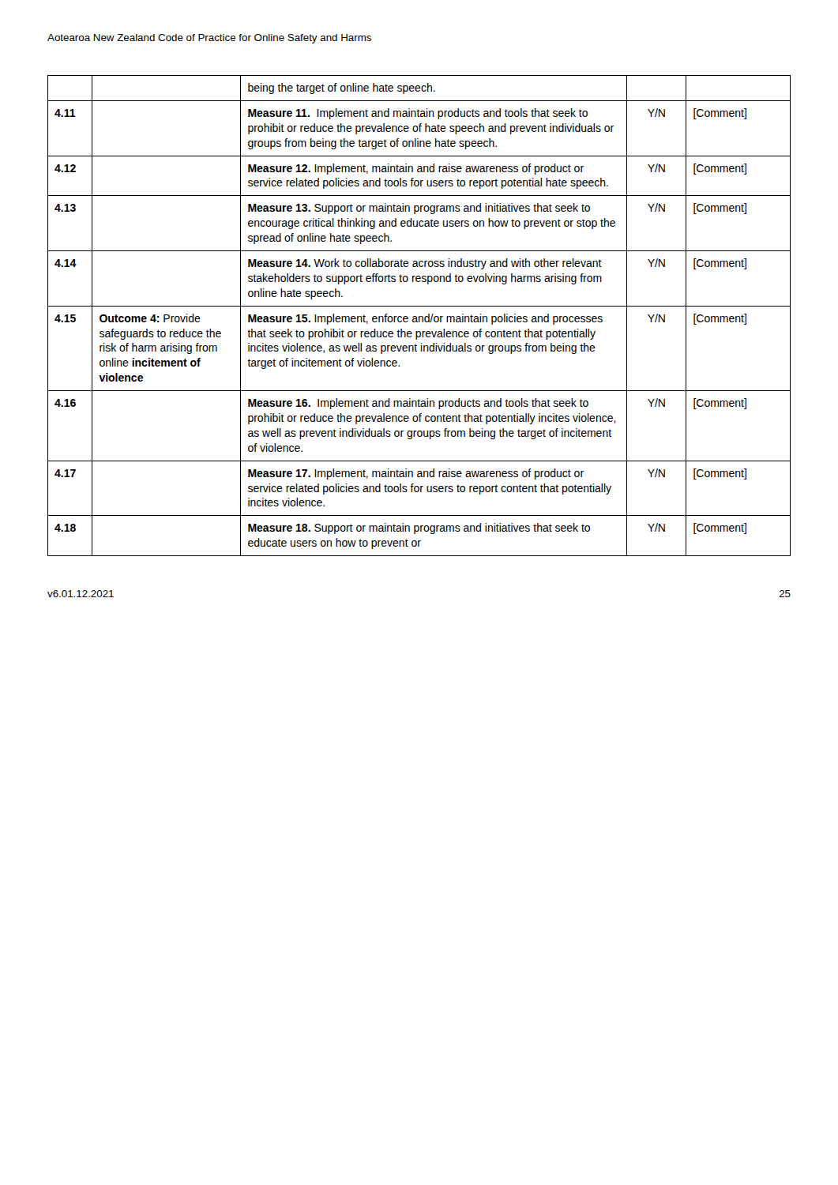Aotearoa New Zealand Code of Practice for Online Safety and Harms
| | | being the target of online hate speech. | | |
| 4.11 | | Measure 11. Implement and maintain products and tools that seek to prohibit or reduce the prevalence of hate speech and prevent individuals or groups from being the target of online hate speech. | Y/N | [Comment] |
| 4.12 | | Measure 12. Implement, maintain and raise awareness of product or service related policies and tools for users to report potential hate speech. | Y/N | [Comment] |
| 4.13 | | Measure 13. Support or maintain programs and initiatives that seek to encourage critical thinking and educate users on how to prevent or stop the spread of online hate speech. | Y/N | [Comment] |
| 4.14 | | Measure 14. Work to collaborate across industry and with other relevant stakeholders to support efforts to respond to evolving harms arising from online hate speech. | Y/N | [Comment] |
| 4.15 | Outcome 4: Provide safeguards to reduce the risk of harm arising from online incitement of violence | Measure 15. Implement, enforce and/or maintain policies and processes that seek to prohibit or reduce the prevalence of content that potentially incites violence, as well as prevent individuals or groups from being the target of incitement of violence. | Y/N | [Comment] |
| 4.16 | | Measure 16. Implement and maintain products and tools that seek to prohibit or reduce the prevalence of content that potentially incites violence, as well as prevent individuals or groups from being the target of incitement of violence. | Y/N | [Comment] |
| 4.17 | | Measure 17. Implement, maintain and raise awareness of product or service related policies and tools for users to report content that potentially incites violence. | Y/N | [Comment] |
| 4.18 | | Measure 18. Support or maintain programs and initiatives that seek to educate users on how to prevent or | Y/N | [Comment] |
v6.01.12.2021 25